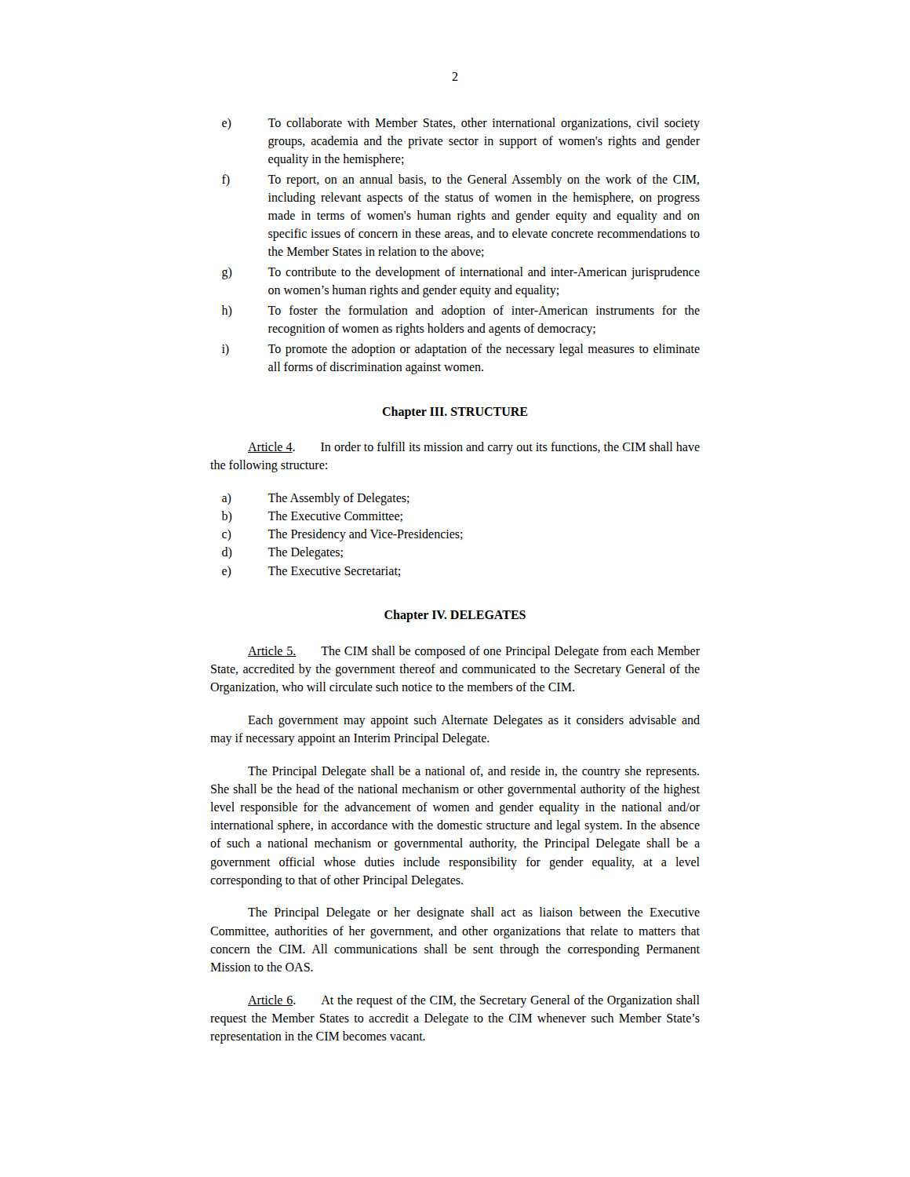2
e) To collaborate with Member States, other international organizations, civil society groups, academia and the private sector in support of women's rights and gender equality in the hemisphere;
f) To report, on an annual basis, to the General Assembly on the work of the CIM, including relevant aspects of the status of women in the hemisphere, on progress made in terms of women's human rights and gender equity and equality and on specific issues of concern in these areas, and to elevate concrete recommendations to the Member States in relation to the above;
g) To contribute to the development of international and inter-American jurisprudence on women’s human rights and gender equity and equality;
h) To foster the formulation and adoption of inter-American instruments for the recognition of women as rights holders and agents of democracy;
i) To promote the adoption or adaptation of the necessary legal measures to eliminate all forms of discrimination against women.
Chapter III. STRUCTURE
Article 4.  In order to fulfill its mission and carry out its functions, the CIM shall have the following structure:
a) The Assembly of Delegates;
b) The Executive Committee;
c) The Presidency and Vice-Presidencies;
d) The Delegates;
e) The Executive Secretariat;
Chapter IV. DELEGATES
Article 5.  The CIM shall be composed of one Principal Delegate from each Member State, accredited by the government thereof and communicated to the Secretary General of the Organization, who will circulate such notice to the members of the CIM.
Each government may appoint such Alternate Delegates as it considers advisable and may if necessary appoint an Interim Principal Delegate.
The Principal Delegate shall be a national of, and reside in, the country she represents. She shall be the head of the national mechanism or other governmental authority of the highest level responsible for the advancement of women and gender equality in the national and/or international sphere, in accordance with the domestic structure and legal system. In the absence of such a national mechanism or governmental authority, the Principal Delegate shall be a government official whose duties include responsibility for gender equality, at a level corresponding to that of other Principal Delegates.
The Principal Delegate or her designate shall act as liaison between the Executive Committee, authorities of her government, and other organizations that relate to matters that concern the CIM. All communications shall be sent through the corresponding Permanent Mission to the OAS.
Article 6.  At the request of the CIM, the Secretary General of the Organization shall request the Member States to accredit a Delegate to the CIM whenever such Member State’s representation in the CIM becomes vacant.